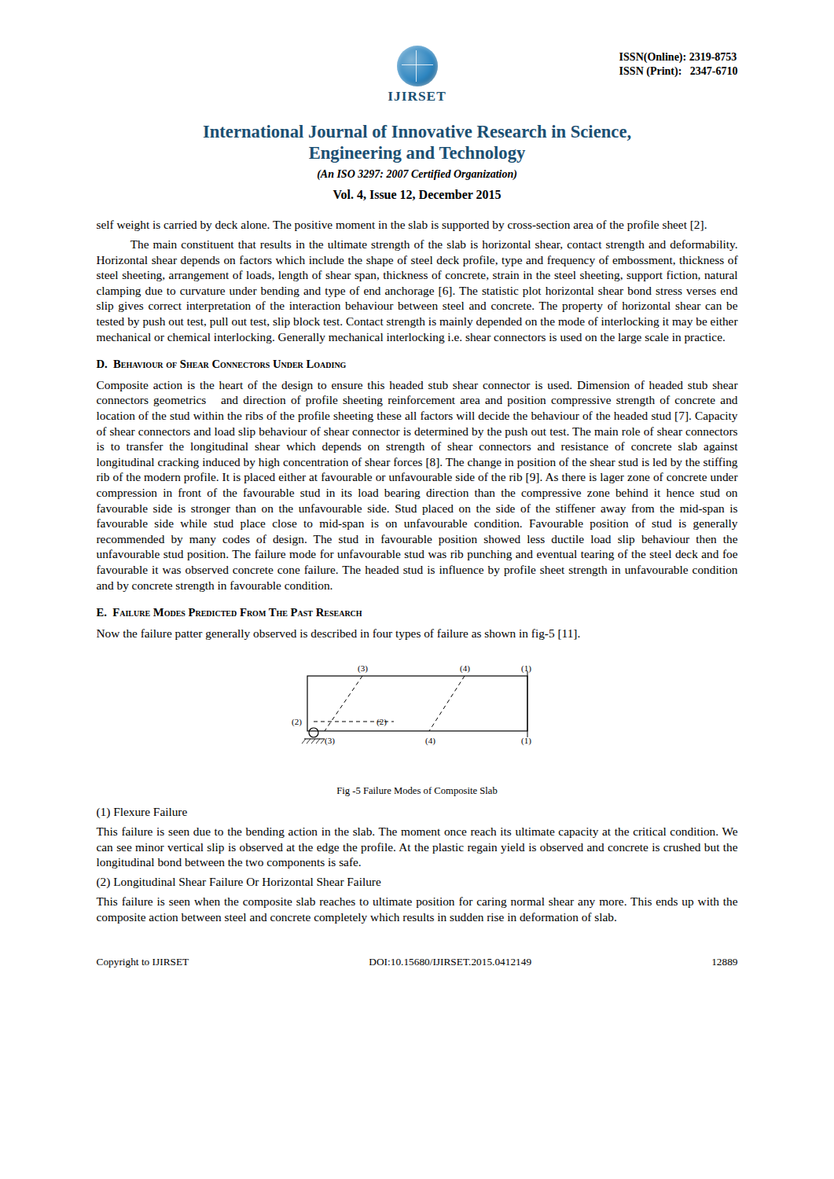IJIRSET
ISSN(Online): 2319-8753
ISSN (Print): 2347-6710
International Journal of Innovative Research in Science,
Engineering and Technology
(An ISO 3297: 2007 Certified Organization)
Vol. 4, Issue 12, December 2015
self weight is carried by deck alone. The positive moment in the slab is supported by cross-section area of the profile sheet [2].
The main constituent that results in the ultimate strength of the slab is horizontal shear, contact strength and deformability. Horizontal shear depends on factors which include the shape of steel deck profile, type and frequency of embossment, thickness of steel sheeting, arrangement of loads, length of shear span, thickness of concrete, strain in the steel sheeting, support fiction, natural clamping due to curvature under bending and type of end anchorage [6]. The statistic plot horizontal shear bond stress verses end slip gives correct interpretation of the interaction behaviour between steel and concrete. The property of horizontal shear can be tested by push out test, pull out test, slip block test. Contact strength is mainly depended on the mode of interlocking it may be either mechanical or chemical interlocking. Generally mechanical interlocking i.e. shear connectors is used on the large scale in practice.
D. Behaviour of Shear Connectors Under Loading
Composite action is the heart of the design to ensure this headed stub shear connector is used. Dimension of headed stub shear connectors geometrics and direction of profile sheeting reinforcement area and position compressive strength of concrete and location of the stud within the ribs of the profile sheeting these all factors will decide the behaviour of the headed stud [7]. Capacity of shear connectors and load slip behaviour of shear connector is determined by the push out test. The main role of shear connectors is to transfer the longitudinal shear which depends on strength of shear connectors and resistance of concrete slab against longitudinal cracking induced by high concentration of shear forces [8]. The change in position of the shear stud is led by the stiffing rib of the modern profile. It is placed either at favourable or unfavourable side of the rib [9]. As there is lager zone of concrete under compression in front of the favourable stud in its load bearing direction than the compressive zone behind it hence stud on favourable side is stronger than on the unfavourable side. Stud placed on the side of the stiffener away from the mid-span is favourable side while stud place close to mid-span is on unfavourable condition. Favourable position of stud is generally recommended by many codes of design. The stud in favourable position showed less ductile load slip behaviour then the unfavourable stud position. The failure mode for unfavourable stud was rib punching and eventual tearing of the steel deck and foe favourable it was observed concrete cone failure. The headed stud is influence by profile sheet strength in unfavourable condition and by concrete strength in favourable condition.
E. Failure Modes Predicted From The Past Research
Now the failure patter generally observed is described in four types of failure as shown in fig-5 [11].
(3) (4) (1) (2) (2) (3) (4) (1)
Fig -5 Failure Modes of Composite Slab
(1) Flexure Failure
This failure is seen due to the bending action in the slab. The moment once reach its ultimate capacity at the critical condition. We can see minor vertical slip is observed at the edge the profile. At the plastic regain yield is observed and concrete is crushed but the longitudinal bond between the two components is safe.
(2) Longitudinal Shear Failure Or Horizontal Shear Failure
This failure is seen when the composite slab reaches to ultimate position for caring normal shear any more. This ends up with the composite action between steel and concrete completely which results in sudden rise in deformation of slab.
Copyright to IJIRSET
DOI:10.15680/IJIRSET.2015.0412149
12889